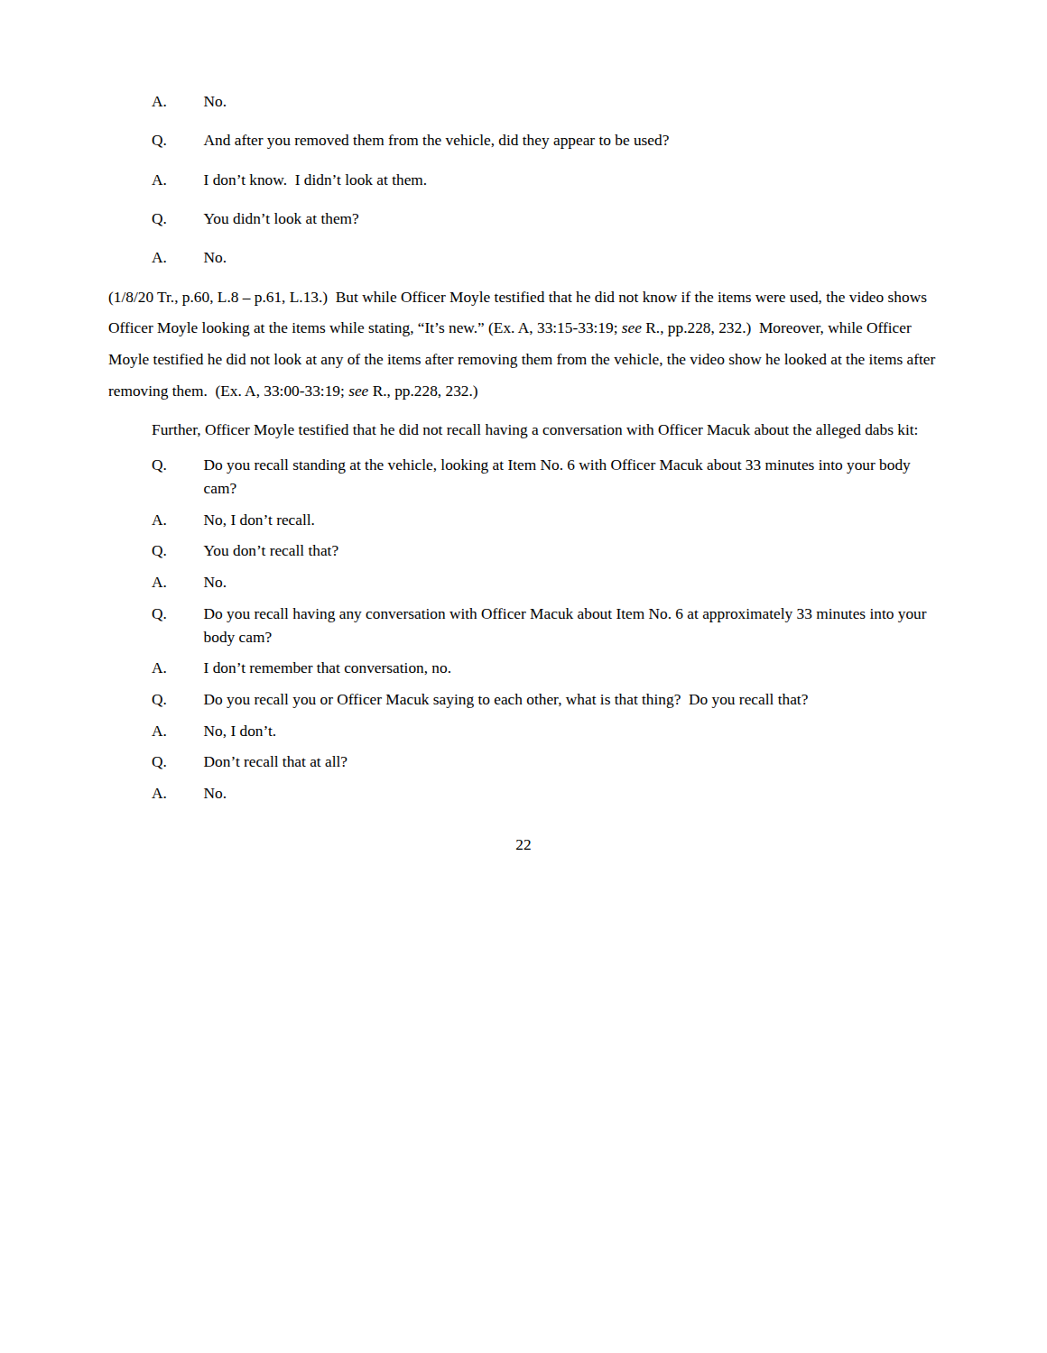A.
No.
Q.
And after you removed them from the vehicle, did they appear to be used?
A.
I don’t know. I didn’t look at them.
Q.
You didn’t look at them?
A.
No.
(1/8/20 Tr., p.60, L.8 – p.61, L.13.) But while Officer Moyle testified that he did not know if the items were used, the video shows Officer Moyle looking at the items while stating, “It’s new.” (Ex. A, 33:15-33:19; see R., pp.228, 232.) Moreover, while Officer Moyle testified he did not look at any of the items after removing them from the vehicle, the video show he looked at the items after removing them. (Ex. A, 33:00-33:19; see R., pp.228, 232.)
Further, Officer Moyle testified that he did not recall having a conversation with Officer Macuk about the alleged dabs kit:
Q.
Do you recall standing at the vehicle, looking at Item No. 6 with Officer Macuk about 33 minutes into your body cam?
A.
No, I don’t recall.
Q.
You don’t recall that?
A.
No.
Q.
Do you recall having any conversation with Officer Macuk about Item No. 6 at approximately 33 minutes into your body cam?
A.
I don’t remember that conversation, no.
Q.
Do you recall you or Officer Macuk saying to each other, what is that thing? Do you recall that?
A.
No, I don’t.
Q.
Don’t recall that at all?
A.
No.
22